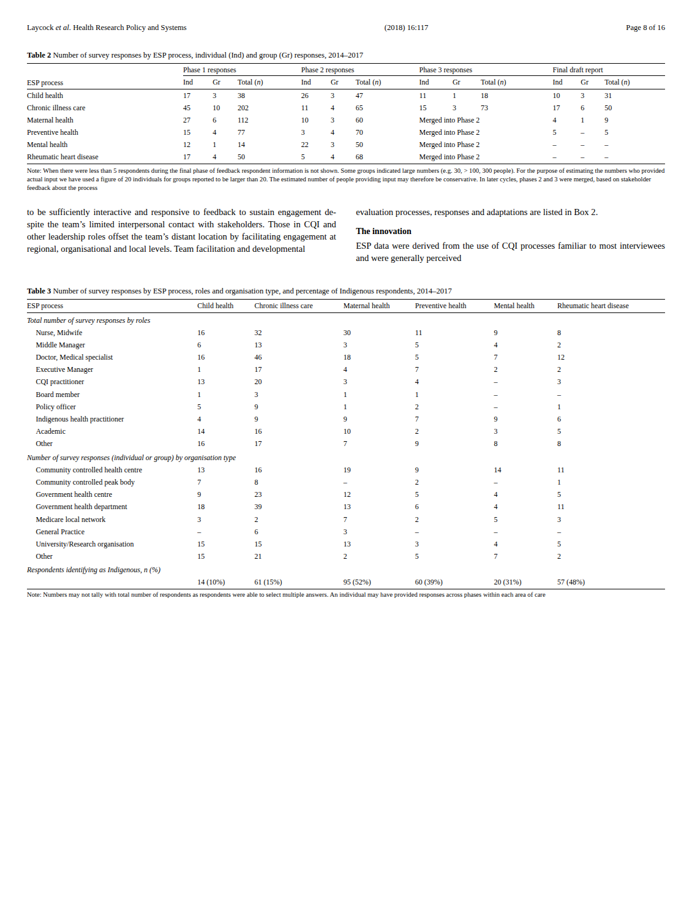Laycock et al. Health Research Policy and Systems
(2018) 16:117
Page 8 of 16
Table 2 Number of survey responses by ESP process, individual (Ind) and group (Gr) responses, 2014–2017
| ESP process | Phase 1 responses | Phase 2 responses | Phase 3 responses | Final draft report |
| --- | --- | --- | --- | --- |
| Ind | Gr | Total ( n ) | Ind | Gr | Total ( n ) | Ind | Gr | Total ( n ) | Ind | Gr | Total ( n ) |
| Child health | 17 | 3 | 38 | 26 | 3 | 47 | 11 | 1 | 18 | 10 | 3 | 31 |
| Chronic illness care | 45 | 10 | 202 | 11 | 4 | 65 | 15 | 3 | 73 | 17 | 6 | 50 |
| Maternal health | 27 | 6 | 112 | 10 | 3 | 60 | Merged into Phase 2 | 4 | 1 | 9 |
| Preventive health | 15 | 4 | 77 | 3 | 4 | 70 | Merged into Phase 2 | 5 | – | 5 |
| Mental health | 12 | 1 | 14 | 22 | 3 | 50 | Merged into Phase 2 | – | – | – |
| Rheumatic heart disease | 17 | 4 | 50 | 5 | 4 | 68 | Merged into Phase 2 | – | – | – |
Note: When there were less than 5 respondents during the final phase of feedback respondent information is not shown. Some groups indicated large numbers (e.g. 30, > 100, 300 people). For the purpose of estimating the numbers who provided actual input we have used a figure of 20 individuals for groups reported to be larger than 20. The estimated number of people providing input may therefore be conservative. In later cycles, phases 2 and 3 were merged, based on stakeholder feedback about the process
to be sufficiently interactive and responsive to feedback to sustain engagement despite the team’s limited interpersonal contact with stakeholders. Those in CQI and other leadership roles offset the team’s distant location by facilitating engagement at regional, organisational and local levels. Team facilitation and developmental
evaluation processes, responses and adaptations are listed in Box 2.
The innovation
ESP data were derived from the use of CQI processes familiar to most interviewees and were generally perceived
Table 3 Number of survey responses by ESP process, roles and organisation type, and percentage of Indigenous respondents, 2014–2017
| ESP process | Child health | Chronic illness care | Maternal health | Preventive health | Mental health | Rheumatic heart disease |
| --- | --- | --- | --- | --- | --- | --- |
| Total number of survey responses by roles |
| Nurse, Midwife | 16 | 32 | 30 | 11 | 9 | 8 |
| Middle Manager | 6 | 13 | 3 | 5 | 4 | 2 |
| Doctor, Medical specialist | 16 | 46 | 18 | 5 | 7 | 12 |
| Executive Manager | 1 | 17 | 4 | 7 | 2 | 2 |
| CQI practitioner | 13 | 20 | 3 | 4 | – | 3 |
| Board member | 1 | 3 | 1 | 1 | – | – |
| Policy officer | 5 | 9 | 1 | 2 | – | 1 |
| Indigenous health practitioner | 4 | 9 | 9 | 7 | 9 | 6 |
| Academic | 14 | 16 | 10 | 2 | 3 | 5 |
| Other | 16 | 17 | 7 | 9 | 8 | 8 |
| Number of survey responses (individual or group) by organisation type |
| Community controlled health centre | 13 | 16 | 19 | 9 | 14 | 11 |
| Community controlled peak body | 7 | 8 | – | 2 | – | 1 |
| Government health centre | 9 | 23 | 12 | 5 | 4 | 5 |
| Government health department | 18 | 39 | 13 | 6 | 4 | 11 |
| Medicare local network | 3 | 2 | 7 | 2 | 5 | 3 |
| General Practice | – | 6 | 3 | – | – | – |
| University/Research organisation | 15 | 15 | 13 | 3 | 4 | 5 |
| Other | 15 | 21 | 2 | 5 | 7 | 2 |
| Respondents identifying as Indigenous, n (%) |
| | 14 (10%) | 61 (15%) | 95 (52%) | 60 (39%) | 20 (31%) | 57 (48%) |
Note: Numbers may not tally with total number of respondents as respondents were able to select multiple answers. An individual may have provided responses across phases within each area of care